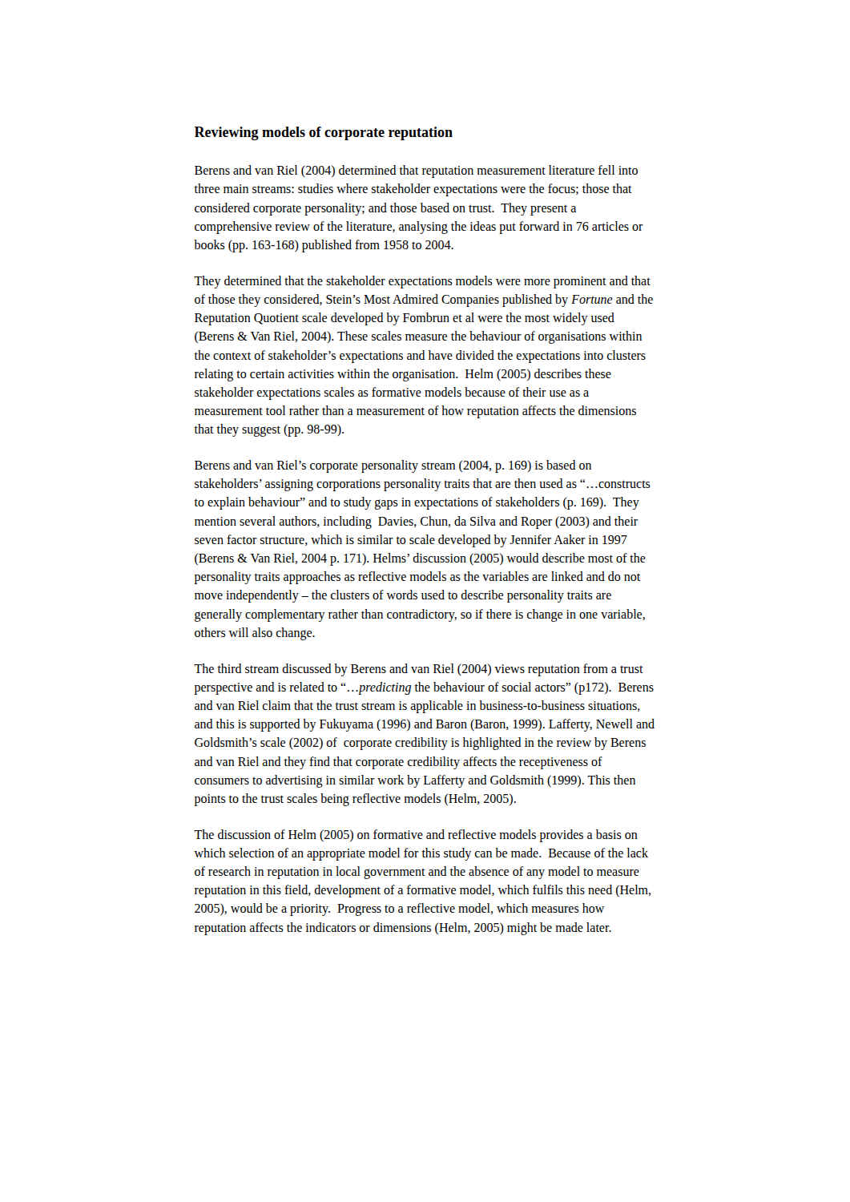Reviewing models of corporate reputation
Berens and van Riel (2004) determined that reputation measurement literature fell into three main streams: studies where stakeholder expectations were the focus; those that considered corporate personality; and those based on trust. They present a comprehensive review of the literature, analysing the ideas put forward in 76 articles or books (pp. 163-168) published from 1958 to 2004.
They determined that the stakeholder expectations models were more prominent and that of those they considered, Stein’s Most Admired Companies published by Fortune and the Reputation Quotient scale developed by Fombrun et al were the most widely used (Berens & Van Riel, 2004). These scales measure the behaviour of organisations within the context of stakeholder’s expectations and have divided the expectations into clusters relating to certain activities within the organisation. Helm (2005) describes these stakeholder expectations scales as formative models because of their use as a measurement tool rather than a measurement of how reputation affects the dimensions that they suggest (pp. 98-99).
Berens and van Riel’s corporate personality stream (2004, p. 169) is based on stakeholders’ assigning corporations personality traits that are then used as “…constructs to explain behaviour” and to study gaps in expectations of stakeholders (p. 169). They mention several authors, including Davies, Chun, da Silva and Roper (2003) and their seven factor structure, which is similar to scale developed by Jennifer Aaker in 1997 (Berens & Van Riel, 2004 p. 171). Helms’ discussion (2005) would describe most of the personality traits approaches as reflective models as the variables are linked and do not move independently – the clusters of words used to describe personality traits are generally complementary rather than contradictory, so if there is change in one variable, others will also change.
The third stream discussed by Berens and van Riel (2004) views reputation from a trust perspective and is related to “…predicting the behaviour of social actors” (p172). Berens and van Riel claim that the trust stream is applicable in business-to-business situations, and this is supported by Fukuyama (1996) and Baron (Baron, 1999). Lafferty, Newell and Goldsmith’s scale (2002) of corporate credibility is highlighted in the review by Berens and van Riel and they find that corporate credibility affects the receptiveness of consumers to advertising in similar work by Lafferty and Goldsmith (1999). This then points to the trust scales being reflective models (Helm, 2005).
The discussion of Helm (2005) on formative and reflective models provides a basis on which selection of an appropriate model for this study can be made. Because of the lack of research in reputation in local government and the absence of any model to measure reputation in this field, development of a formative model, which fulfils this need (Helm, 2005), would be a priority. Progress to a reflective model, which measures how reputation affects the indicators or dimensions (Helm, 2005) might be made later.